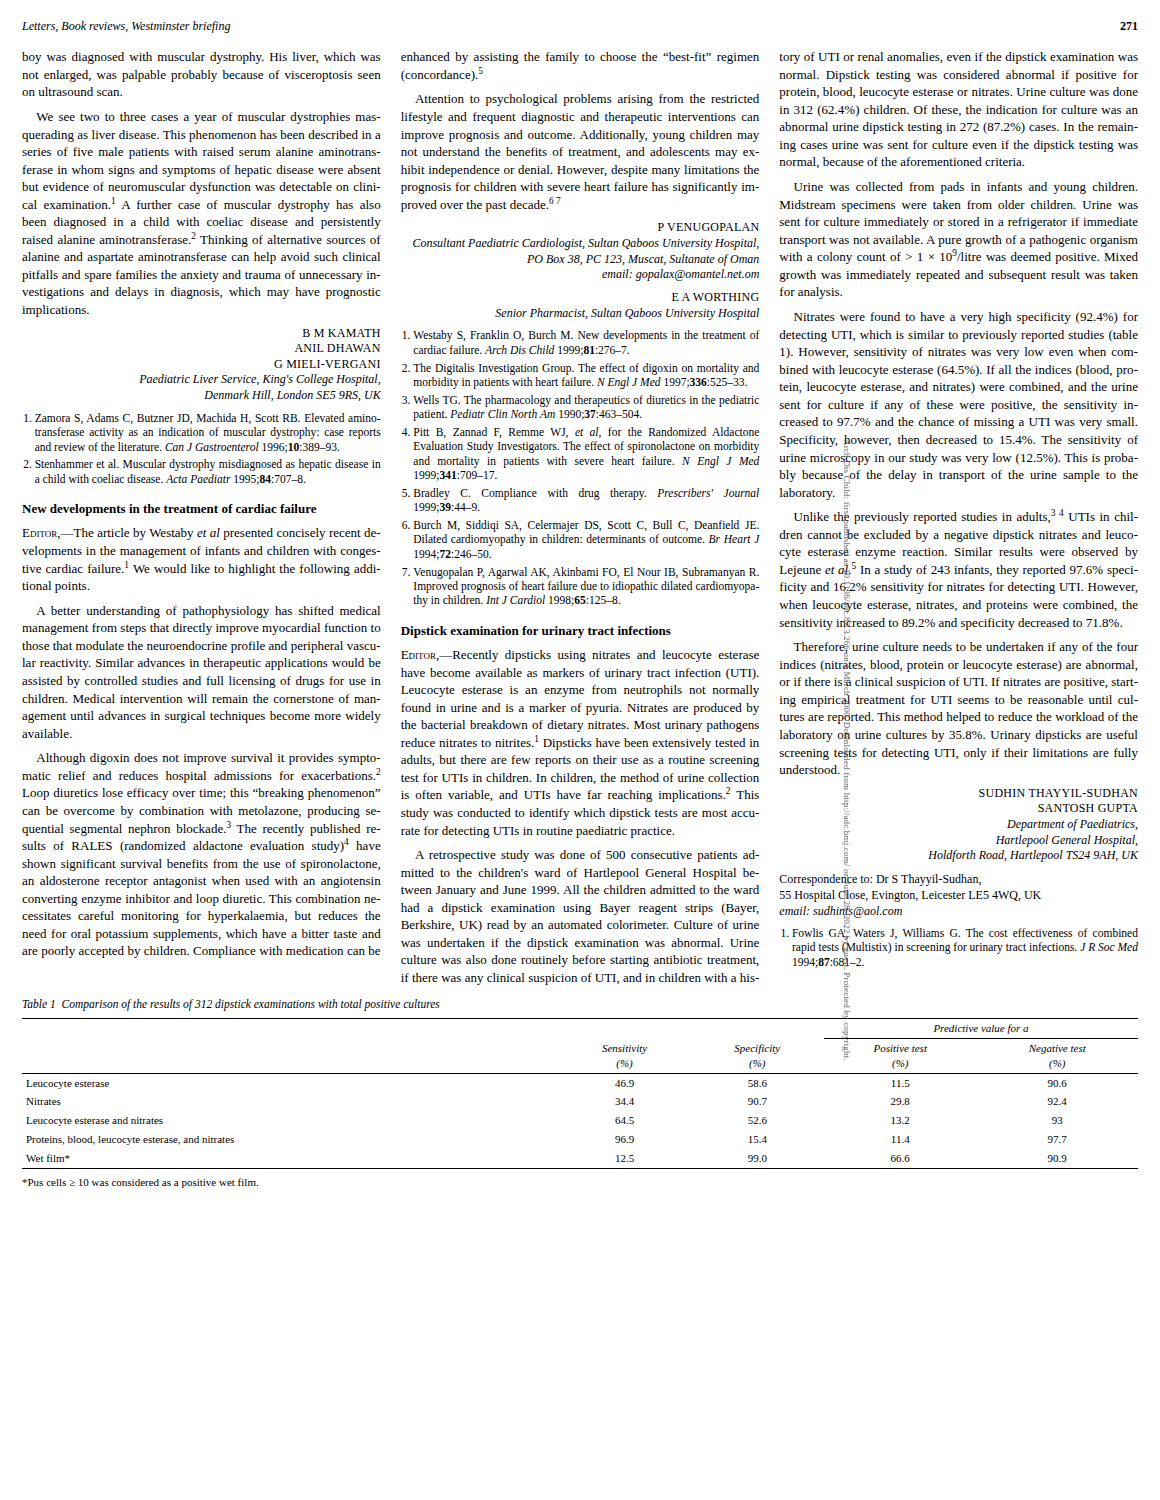Letters, Book reviews, Westminster briefing
271
boy was diagnosed with muscular dystrophy. His liver, which was not enlarged, was palpable probably because of visceroptosis seen on ultrasound scan.
We see two to three cases a year of muscular dystrophies masquerading as liver disease. This phenomenon has been described in a series of five male patients with raised serum alanine aminotransferase in whom signs and symptoms of hepatic disease were absent but evidence of neuromuscular dysfunction was detectable on clinical examination.1 A further case of muscular dystrophy has also been diagnosed in a child with coeliac disease and persistently raised alanine aminotransferase.2 Thinking of alternative sources of alanine and aspartate aminotransferase can help avoid such clinical pitfalls and spare families the anxiety and trauma of unnecessary investigations and delays in diagnosis, which may have prognostic implications.
B M KAMATH
ANIL DHAWAN
G MIELI-VERGANI
Paediatric Liver Service, King's College Hospital,
Denmark Hill, London SE5 9RS, UK
Zamora S, Adams C, Butzner JD, Machida H, Scott RB. Elevated aminotransferase activity as an indication of muscular dystrophy: case reports and review of the literature. Can J Gastroenterol 1996;10:389–93.
Stenhammer et al. Muscular dystrophy misdiagnosed as hepatic disease in a child with coeliac disease. Acta Paediatr 1995;84:707–8.
New developments in the treatment of cardiac failure
Editor,—The article by Westaby et al presented concisely recent developments in the management of infants and children with congestive cardiac failure.1 We would like to highlight the following additional points.
A better understanding of pathophysiology has shifted medical management from steps that directly improve myocardial function to those that modulate the neuroendocrine profile and peripheral vascular reactivity. Similar advances in therapeutic applications would be assisted by controlled studies and full licensing of drugs for use in children. Medical intervention will remain the cornerstone of management until advances in surgical techniques become more widely available.
Although digoxin does not improve survival it provides symptomatic relief and reduces hospital admissions for exacerbations.2 Loop diuretics lose efficacy over time; this “breaking phenomenon” can be overcome by combination with metolazone, producing sequential segmental nephron blockade.3 The recently published results of RALES (randomized aldactone evaluation study)4 have shown significant survival benefits from the use of spironolactone, an aldosterone receptor antagonist when used with an angiotensin converting enzyme inhibitor and loop diuretic. This combination necessitates careful monitoring for hyperkalaemia, but reduces the need for oral potassium supplements, which have a bitter taste and are poorly accepted by children. Compliance with medication can be enhanced by assisting the family to choose the “best-fit” regimen (concordance).5
Attention to psychological problems arising from the restricted lifestyle and frequent diagnostic and therapeutic interventions can improve prognosis and outcome. Additionally, young children may not understand the benefits of treatment, and adolescents may exhibit independence or denial. However, despite many limitations the prognosis for children with severe heart failure has significantly improved over the past decade.6 7
P VENUGOPALAN
Consultant Paediatric Cardiologist, Sultan Qaboos University Hospital,
PO Box 38, PC 123, Muscat, Sultanate of Oman
email: gopalax@omantel.net.om
E A WORTHING
Senior Pharmacist, Sultan Qaboos University Hospital
Westaby S, Franklin O, Burch M. New developments in the treatment of cardiac failure. Arch Dis Child 1999;81:276–7.
The Digitalis Investigation Group. The effect of digoxin on mortality and morbidity in patients with heart failure. N Engl J Med 1997;336:525–33.
Wells TG. The pharmacology and therapeutics of diuretics in the pediatric patient. Pediatr Clin North Am 1990;37:463–504.
Pitt B, Zannad F, Remme WJ, et al, for the Randomized Aldactone Evaluation Study Investigators. The effect of spironolactone on morbidity and mortality in patients with severe heart failure. N Engl J Med 1999;341:709–17.
Bradley C. Compliance with drug therapy. Prescribers' Journal 1999;39:44–9.
Burch M, Siddiqi SA, Celermajer DS, Scott C, Bull C, Deanfield JE. Dilated cardiomyopathy in children: determinants of outcome. Br Heart J 1994;72:246–50.
Venugopalan P, Agarwal AK, Akinbami FO, El Nour IB, Subramanyan R. Improved prognosis of heart failure due to idiopathic dilated cardiomyopathy in children. Int J Cardiol 1998;65:125–8.
Dipstick examination for urinary tract infections
Editor,—Recently dipsticks using nitrates and leucocyte esterase have become available as markers of urinary tract infection (UTI). Leucocyte esterase is an enzyme from neutrophils not normally found in urine and is a marker of pyuria. Nitrates are produced by the bacterial breakdown of dietary nitrates. Most urinary pathogens reduce nitrates to nitrites.1 Dipsticks have been extensively tested in adults, but there are few reports on their use as a routine screening test for UTIs in children. In children, the method of urine collection is often variable, and UTIs have far reaching implications.2 This study was conducted to identify which dipstick tests are most accurate for detecting UTIs in routine paediatric practice.
A retrospective study was done of 500 consecutive patients admitted to the children's ward of Hartlepool General Hospital between January and June 1999. All the children admitted to the ward had a dipstick examination using Bayer reagent strips (Bayer, Berkshire, UK) read by an automated colorimeter. Culture of urine was undertaken if the dipstick examination was abnormal. Urine culture was also done routinely before starting antibiotic treatment, if there was any clinical suspicion of UTI, and in children with a history of UTI or renal anomalies, even if the dipstick examination was normal. Dipstick testing was considered abnormal if positive for protein, blood, leucocyte esterase or nitrates. Urine culture was done in 312 (62.4%) children. Of these, the indication for culture was an abnormal urine dipstick testing in 272 (87.2%) cases. In the remaining cases urine was sent for culture even if the dipstick testing was normal, because of the aforementioned criteria.
Urine was collected from pads in infants and young children. Midstream specimens were taken from older children. Urine was sent for culture immediately or stored in a refrigerator if immediate transport was not available. A pure growth of a pathogenic organism with a colony count of > 1 × 109/litre was deemed positive. Mixed growth was immediately repeated and subsequent result was taken for analysis.
Nitrates were found to have a very high specificity (92.4%) for detecting UTI, which is similar to previously reported studies (table 1). However, sensitivity of nitrates was very low even when combined with leucocyte esterase (64.5%). If all the indices (blood, protein, leucocyte esterase, and nitrates) were combined, and the urine sent for culture if any of these were positive, the sensitivity increased to 97.7% and the chance of missing a UTI was very small. Specificity, however, then decreased to 15.4%. The sensitivity of urine microscopy in our study was very low (12.5%). This is probably because of the delay in transport of the urine sample to the laboratory.
Unlike the previously reported studies in adults,3 4 UTIs in children cannot be excluded by a negative dipstick nitrates and leucocyte esterase enzyme reaction. Similar results were observed by Lejeune et al.5 In a study of 243 infants, they reported 97.6% specificity and 16.2% sensitivity for nitrates for detecting UTI. However, when leucocyte esterase, nitrates, and proteins were combined, the sensitivity increased to 89.2% and specificity decreased to 71.8%.
Therefore, urine culture needs to be undertaken if any of the four indices (nitrates, blood, protein or leucocyte esterase) are abnormal, or if there is a clinical suspicion of UTI. If nitrates are positive, starting empirical treatment for UTI seems to be reasonable until cultures are reported. This method helped to reduce the workload of the laboratory on urine cultures by 35.8%. Urinary dipsticks are useful screening tests for detecting UTI, only if their limitations are fully understood.
SUDHIN THAYYIL-SUDHAN
SANTOSH GUPTA
Department of Paediatrics,
Hartlepool General Hospital,
Holdforth Road, Hartlepool TS24 9AH, UK
Correspondence to: Dr S Thayyil-Sudhan,
55 Hospital Close, Evington, Leicester LE5 4WQ, UK
email: sudhints@aol.com
Fowlis GA, Waters J, Williams G. The cost effectiveness of combined rapid tests (Multistix) in screening for urinary tract infections. J R Soc Med 1994;87:681–2.
Table 1 Comparison of the results of 312 dipstick examinations with total positive cultures
| | Sensitivity (%) | Specificity (%) | Predictive value for a |
| --- | --- | --- | --- |
| Positive test (%) | Negative test (%) |
| Leucocyte esterase | 46.9 | 58.6 | 11.5 | 90.6 |
| Nitrates | 34.4 | 90.7 | 29.8 | 92.4 |
| Leucocyte esterase and nitrates | 64.5 | 52.6 | 13.2 | 93 |
| Proteins, blood, leucocyte esterase, and nitrates | 96.9 | 15.4 | 11.4 | 97.7 |
| Wet film* | 12.5 | 99.0 | 66.6 | 90.9 |
*Pus cells ≥ 10 was considered as a positive wet film.
Arch Dis Child: first published as 10.1136/adc.82.3.266 on 1 March 2000. Downloaded from http://adc.bmj.com/ on June 28, 2022 by guest. Protected by copyright.